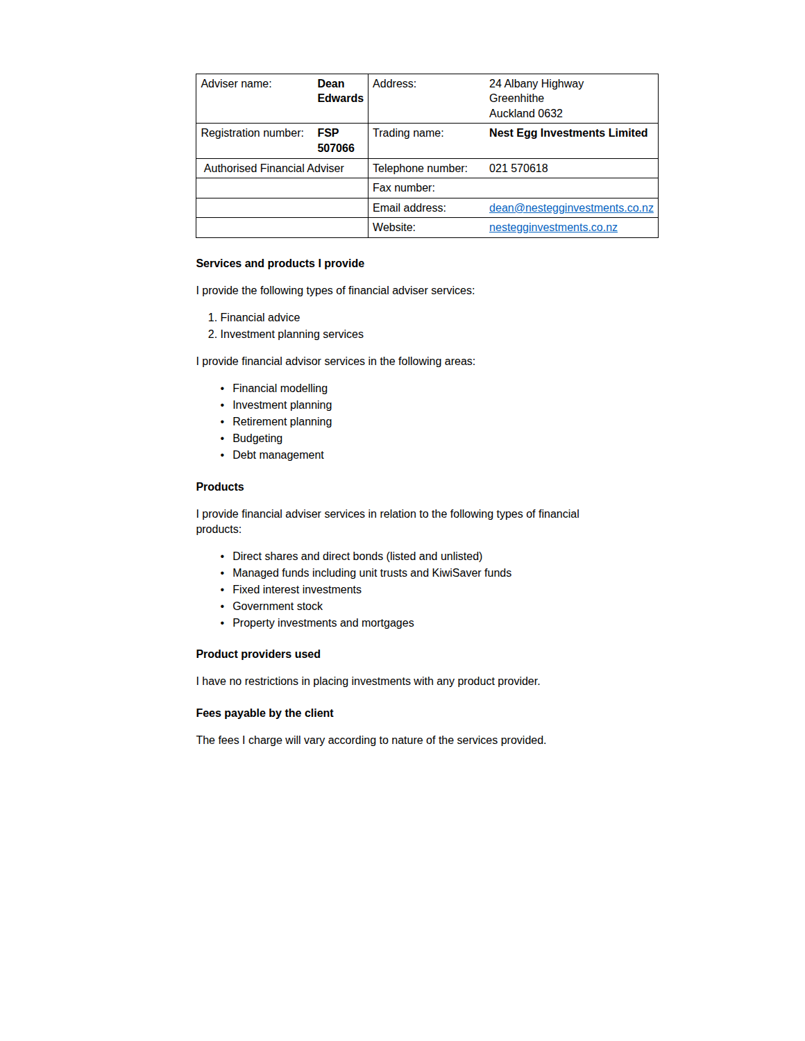| Adviser name: Dean Edwards | Address: 24 Albany Highway Greenhithe Auckland 0632 |
| Registration number: FSP 507066 | Trading name: Nest Egg Investments Limited |
| Authorised Financial Adviser | Telephone number: 021 570618 |
| | Fax number: |
| | Email address: dean@nestegginvestments.co.nz |
| | Website: nestegginvestments.co.nz |
Services and products I provide
I provide the following types of financial adviser services:
Financial advice
Investment planning services
I provide financial advisor services in the following areas:
Financial modelling
Investment planning
Retirement planning
Budgeting
Debt management
Products
I provide financial adviser services in relation to the following types of financial products:
Direct shares and direct bonds (listed and unlisted)
Managed funds including unit trusts and KiwiSaver funds
Fixed interest investments
Government stock
Property investments and mortgages
Product providers used
I have no restrictions in placing investments with any product provider.
Fees payable by the client
The fees I charge will vary according to nature of the services provided.